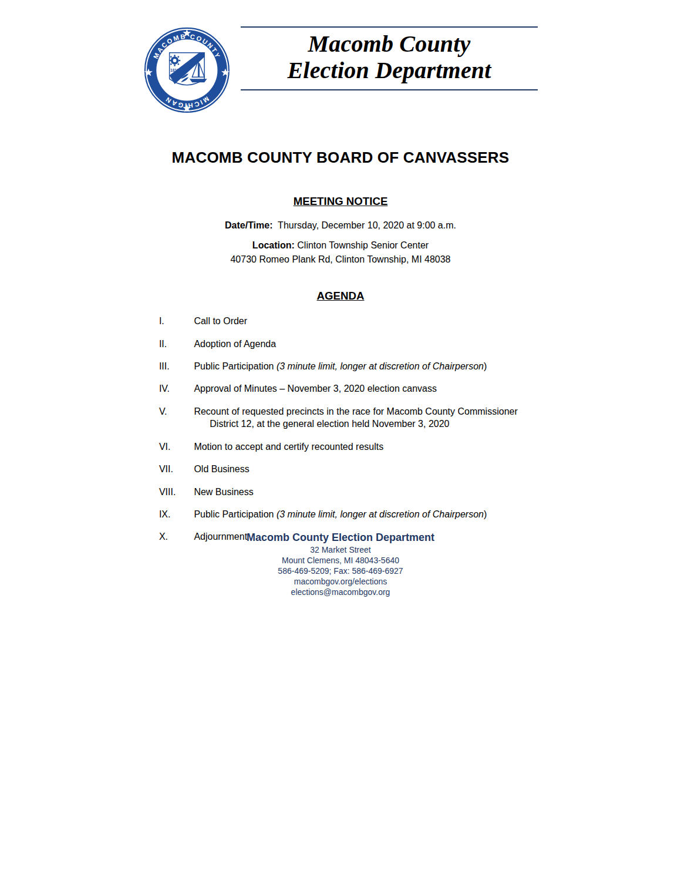MACOMB COUNTY MICHIGAN 1818
Macomb County
Election Department
MACOMB COUNTY BOARD OF CANVASSERS
MEETING NOTICE
Date/Time: Thursday, December 10, 2020 at 9:00 a.m.
Location: Clinton Township Senior Center
40730 Romeo Plank Rd, Clinton Township, MI 48038
AGENDA
I. Call to Order
II. Adoption of Agenda
III. Public Participation (3 minute limit, longer at discretion of Chairperson)
IV. Approval of Minutes – November 3, 2020 election canvass
V. Recount of requested precincts in the race for Macomb County Commissioner District 12, at the general election held November 3, 2020
VI. Motion to accept and certify recounted results
VII. Old Business
VIII. New Business
IX. Public Participation (3 minute limit, longer at discretion of Chairperson)
X. Adjournment
Macomb County Election Department
32 Market Street
Mount Clemens, MI 48043-5640
586-469-5209; Fax: 586-469-6927
macombgov.org/elections
elections@macombgov.org